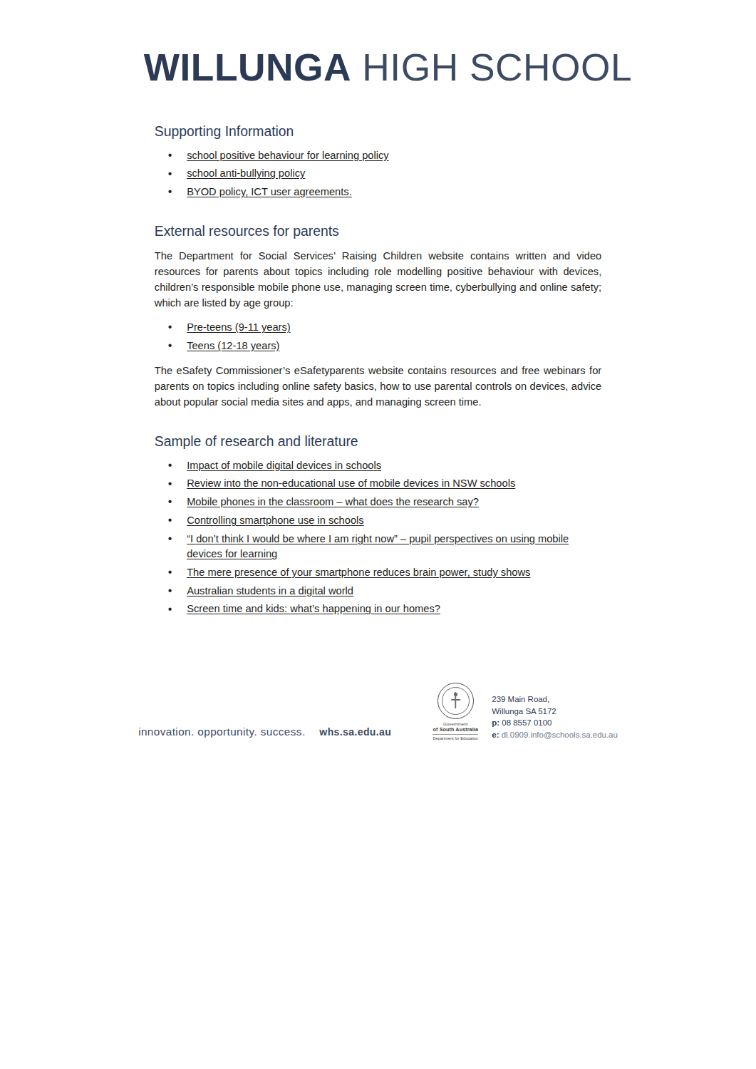WILLUNGA HIGH SCHOOL
Supporting Information
school positive behaviour for learning policy
school anti-bullying policy
BYOD policy, ICT user agreements.
External resources for parents
The Department for Social Services’ Raising Children website contains written and video resources for parents about topics including role modelling positive behaviour with devices, children’s responsible mobile phone use, managing screen time, cyberbullying and online safety; which are listed by age group:
Pre-teens (9-11 years)
Teens (12-18 years)
The eSafety Commissioner’s eSafetyparents website contains resources and free webinars for parents on topics including online safety basics, how to use parental controls on devices, advice about popular social media sites and apps, and managing screen time.
Sample of research and literature
Impact of mobile digital devices in schools
Review into the non-educational use of mobile devices in NSW schools
Mobile phones in the classroom – what does the research say?
Controlling smartphone use in schools
“I don’t think I would be where I am right now” – pupil perspectives on using mobile devices for learning
The mere presence of your smartphone reduces brain power, study shows
Australian students in a digital world
Screen time and kids: what’s happening in our homes?
innovation. opportunity. success. whs.sa.edu.au
Governmentof South Australia
Department for Education
239 Main Road,
Willunga SA 5172
p: 08 8557 0100
e: dl.0909.info@schools.sa.edu.au